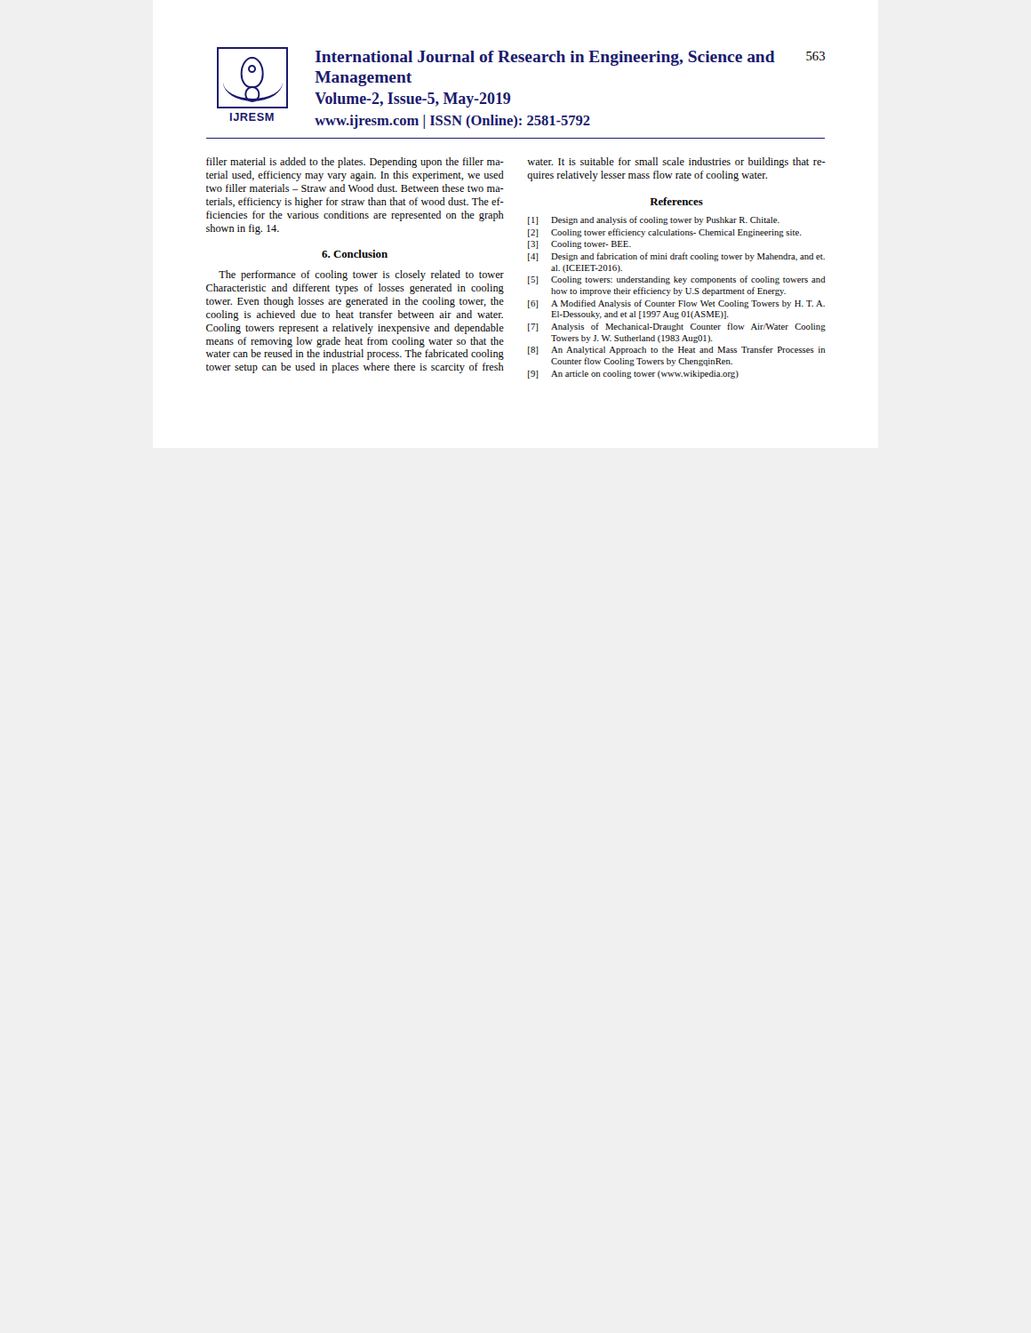563
IJRESM
International Journal of Research in Engineering, Science and Management
Volume-2, Issue-5, May-2019
www.ijresm.com | ISSN (Online): 2581-5792
filler material is added to the plates. Depending upon the filler material used, efficiency may vary again. In this experiment, we used two filler materials – Straw and Wood dust. Between these two materials, efficiency is higher for straw than that of wood dust. The efficiencies for the various conditions are represented on the graph shown in fig. 14.
6. Conclusion
The performance of cooling tower is closely related to tower Characteristic and different types of losses generated in cooling tower. Even though losses are generated in the cooling tower, the cooling is achieved due to heat transfer between air and water. Cooling towers represent a relatively inexpensive and dependable means of removing low grade heat from cooling water so that the water can be reused in the industrial process. The fabricated cooling tower setup can be used in places where there is scarcity of fresh water. It is suitable for small scale industries or buildings that requires relatively lesser mass flow rate of cooling water.
References
[1] Design and analysis of cooling tower by Pushkar R. Chitale.
[2] Cooling tower efficiency calculations- Chemical Engineering site.
[3] Cooling tower- BEE.
[4] Design and fabrication of mini draft cooling tower by Mahendra, and et. al. (ICEIET-2016).
[5] Cooling towers: understanding key components of cooling towers and how to improve their efficiency by U.S department of Energy.
[6] A Modified Analysis of Counter Flow Wet Cooling Towers by H. T. A. El-Dessouky, and et al [1997 Aug 01(ASME)].
[7] Analysis of Mechanical-Draught Counter flow Air/Water Cooling Towers by J. W. Sutherland (1983 Aug01).
[8] An Analytical Approach to the Heat and Mass Transfer Processes in Counter flow Cooling Towers by ChengqinRen.
[9] An article on cooling tower (www.wikipedia.org)